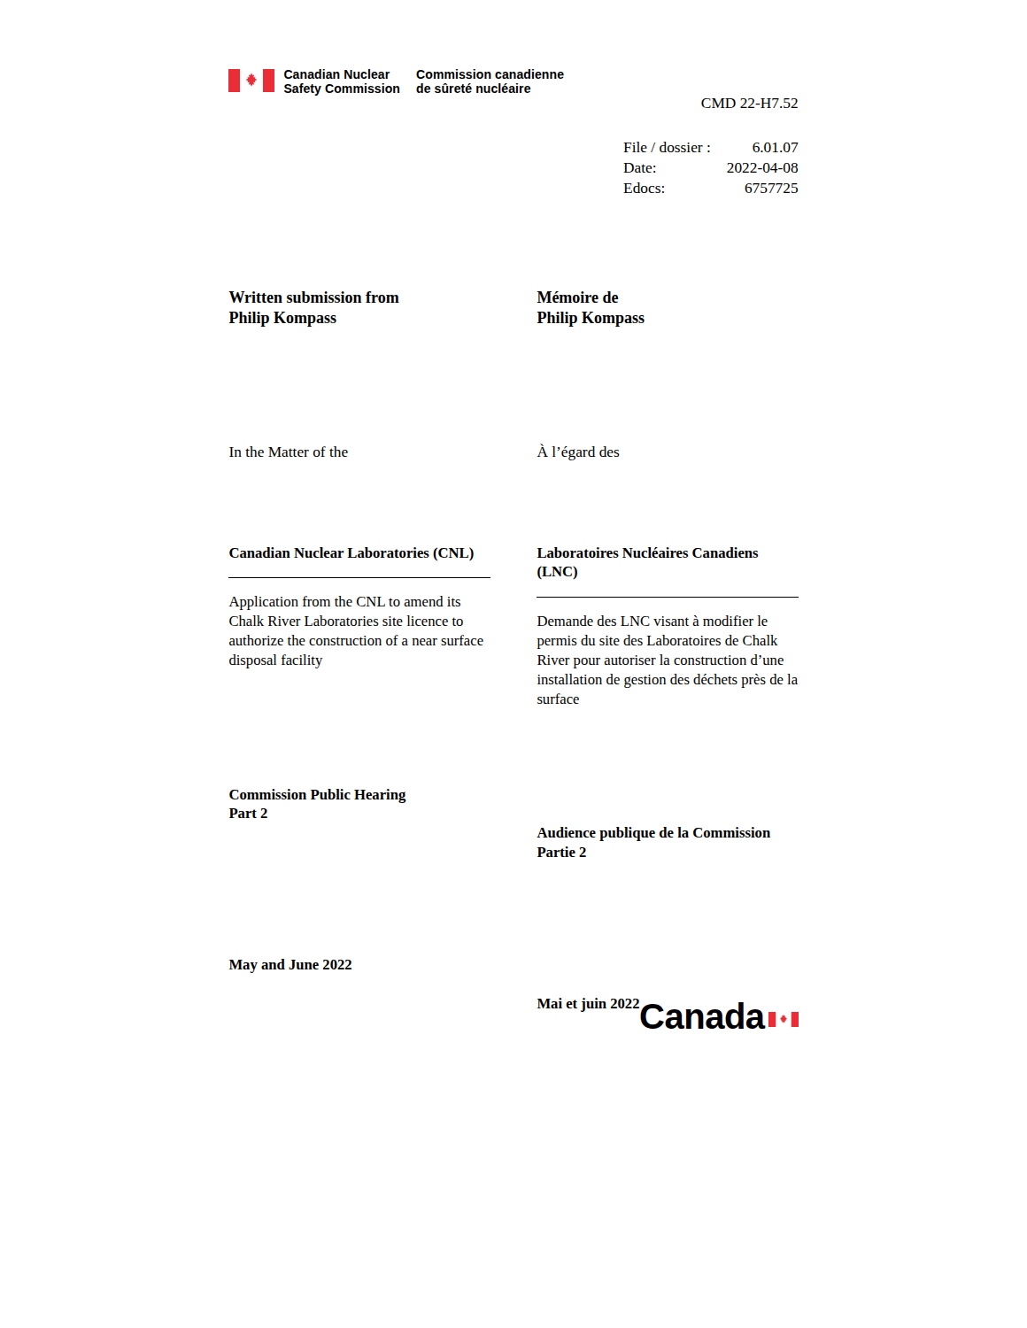Canadian Nuclear
Safety Commission
Commission canadienne
de sûreté nucléaire
CMD 22-H7.52
| File / dossier : | 6.01.07 |
| Date: | 2022-04-08 |
| Edocs: | 6757725 |
Written submission from
Philip Kompass
In the Matter of the
Canadian Nuclear Laboratories (CNL)
Application from the CNL to amend its Chalk River Laboratories site licence to authorize the construction of a near surface disposal facility
Commission Public Hearing
Part 2
May and June 2022
Mémoire de
Philip Kompass
À l’égard des
Laboratoires Nucléaires Canadiens (LNC)
Demande des LNC visant à modifier le permis du site des Laboratoires de Chalk River pour autoriser la construction d’une installation de gestion des déchets près de la surface
Audience publique de la Commission
Partie 2
Mai et juin 2022
Canada